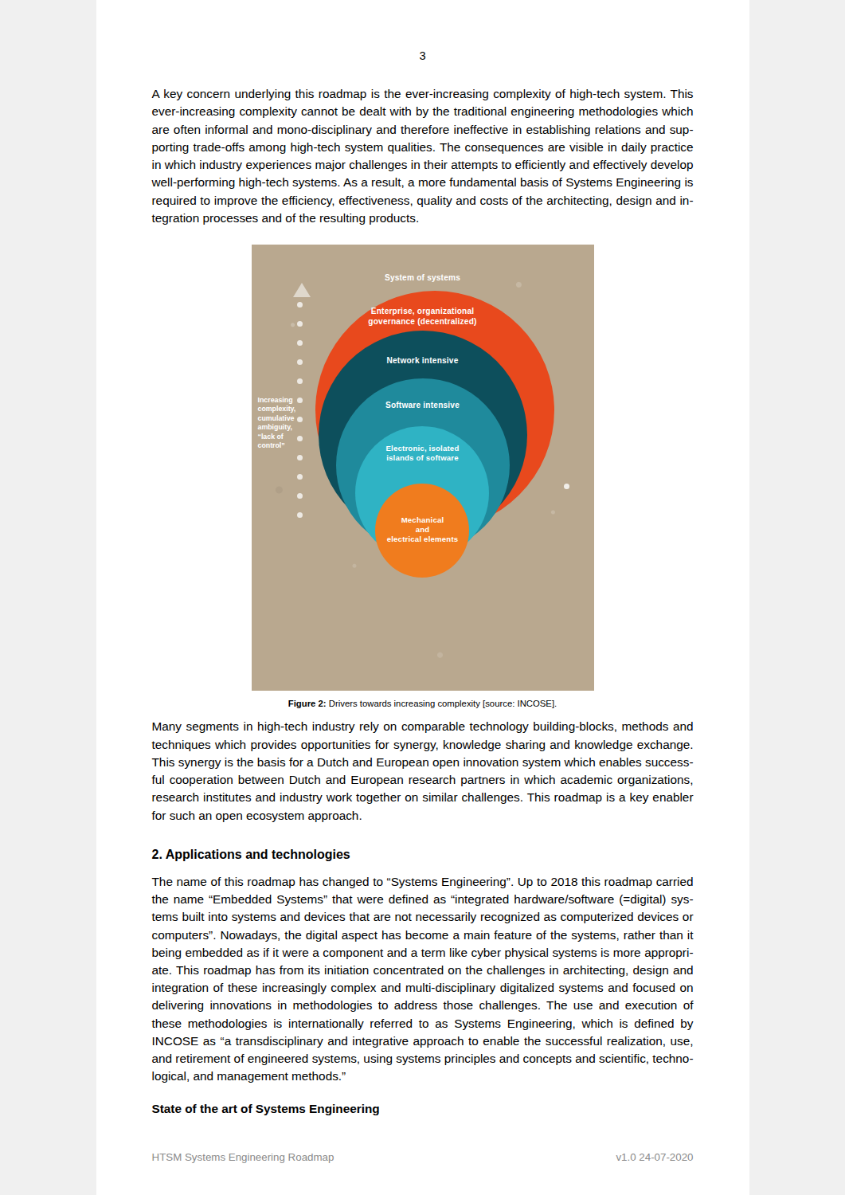3
A key concern underlying this roadmap is the ever-increasing complexity of high-tech system. This ever-increasing complexity cannot be dealt with by the traditional engineering methodologies which are often informal and mono-disciplinary and therefore ineffective in establishing relations and supporting trade-offs among high-tech system qualities. The consequences are visible in daily practice in which industry experiences major challenges in their attempts to efficiently and effectively develop well-performing high-tech systems. As a result, a more fundamental basis of Systems Engineering is required to improve the efficiency, effectiveness, quality and costs of the architecting, design and integration processes and of the resulting products.
Increasing complexity, cumulative ambiguity, “lack of control”
System of systems
Enterprise, organizational
governance (decentralized)
Network intensive
Software intensive
Electronic, isolated
islands of software
Mechanical
and
electrical elements
Figure 2: Drivers towards increasing complexity [source: INCOSE].
Many segments in high-tech industry rely on comparable technology building-blocks, methods and techniques which provides opportunities for synergy, knowledge sharing and knowledge exchange. This synergy is the basis for a Dutch and European open innovation system which enables successful cooperation between Dutch and European research partners in which academic organizations, research institutes and industry work together on similar challenges. This roadmap is a key enabler for such an open ecosystem approach.
2. Applications and technologies
The name of this roadmap has changed to “Systems Engineering”. Up to 2018 this roadmap carried the name “Embedded Systems” that were defined as “integrated hardware/software (=digital) systems built into systems and devices that are not necessarily recognized as computerized devices or computers”. Nowadays, the digital aspect has become a main feature of the systems, rather than it being embedded as if it were a component and a term like cyber physical systems is more appropriate. This roadmap has from its initiation concentrated on the challenges in architecting, design and integration of these increasingly complex and multi-disciplinary digitalized systems and focused on delivering innovations in methodologies to address those challenges. The use and execution of these methodologies is internationally referred to as Systems Engineering, which is defined by INCOSE as “a transdisciplinary and integrative approach to enable the successful realization, use, and retirement of engineered systems, using systems principles and concepts and scientific, technological, and management methods.”
State of the art of Systems Engineering
HTSM Systems Engineering Roadmap v1.0 24-07-2020